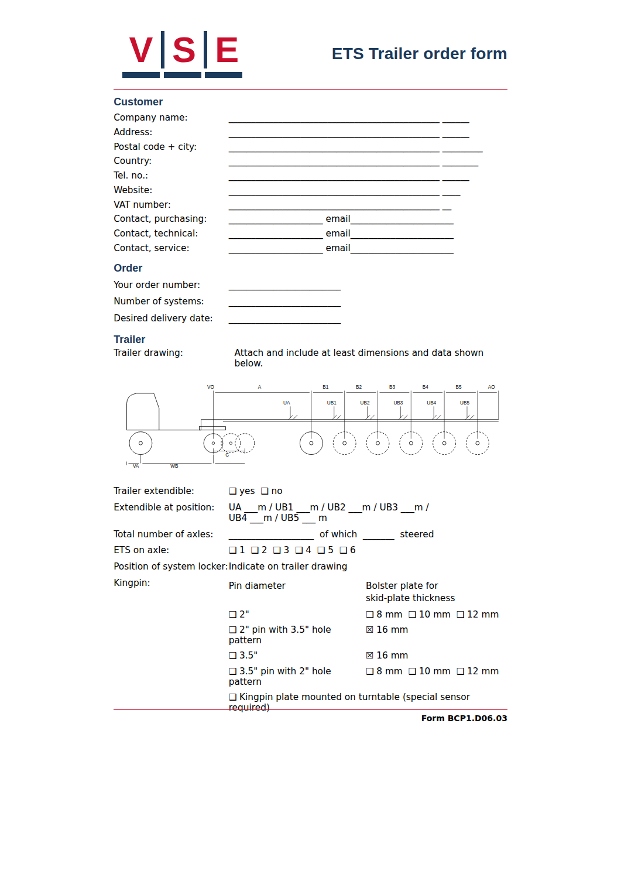V S E
ETS Trailer order form
Customer
| Company name: | _______________________________________________ ______ |
| Address: | _______________________________________________ ______ |
| Postal code + city: | _______________________________________________ _________ |
| Country: | _______________________________________________ ________ |
| Tel. no.: | _______________________________________________ ______ |
| Website: | _______________________________________________ ____ |
| VAT number: | _______________________________________________ __ |
| Contact, purchasing: | _____________________ email_______________________ |
| Contact, technical: | _____________________ email_______________________ |
| Contact, service: | _____________________ email_______________________ |
Order
| Your order number: | _________________________ |
| Number of systems: | _________________________ |
| Desired delivery date: | _________________________ |
Trailer
Trailer drawing:
Attach and include at least dimensions and data shown below.
VO A B1 B2 B3 B4 B5 AO UA UB1 UB2 UB3 UB4 UB5 VA WB C
| Trailer extendible: | yes no |
| Extendible at position: | UA ___m / UB1 ___m / UB2 ___m / UB3 ___m / UB4 ___m / UB5 ___ m |
| Total number of axles: | ___________________ of which _______ steered |
| ETS on axle: | 1 2 3 4 5 6 |
| Position of system locker: | Indicate on trailer drawing |
| Kingpin: | / Pin diameter / Bolster plate for skid-plate thickness / / 2" / 8 mm 10 mm 12 mm / / 2" pin with 3.5" hole pattern / 16 mm / / 3.5" / 16 mm / / 3.5" pin with 2" hole pattern / 8 mm 10 mm 12 mm / / Kingpin plate mounted on turntable (special sensor required) / |
Form BCP1.D06.03